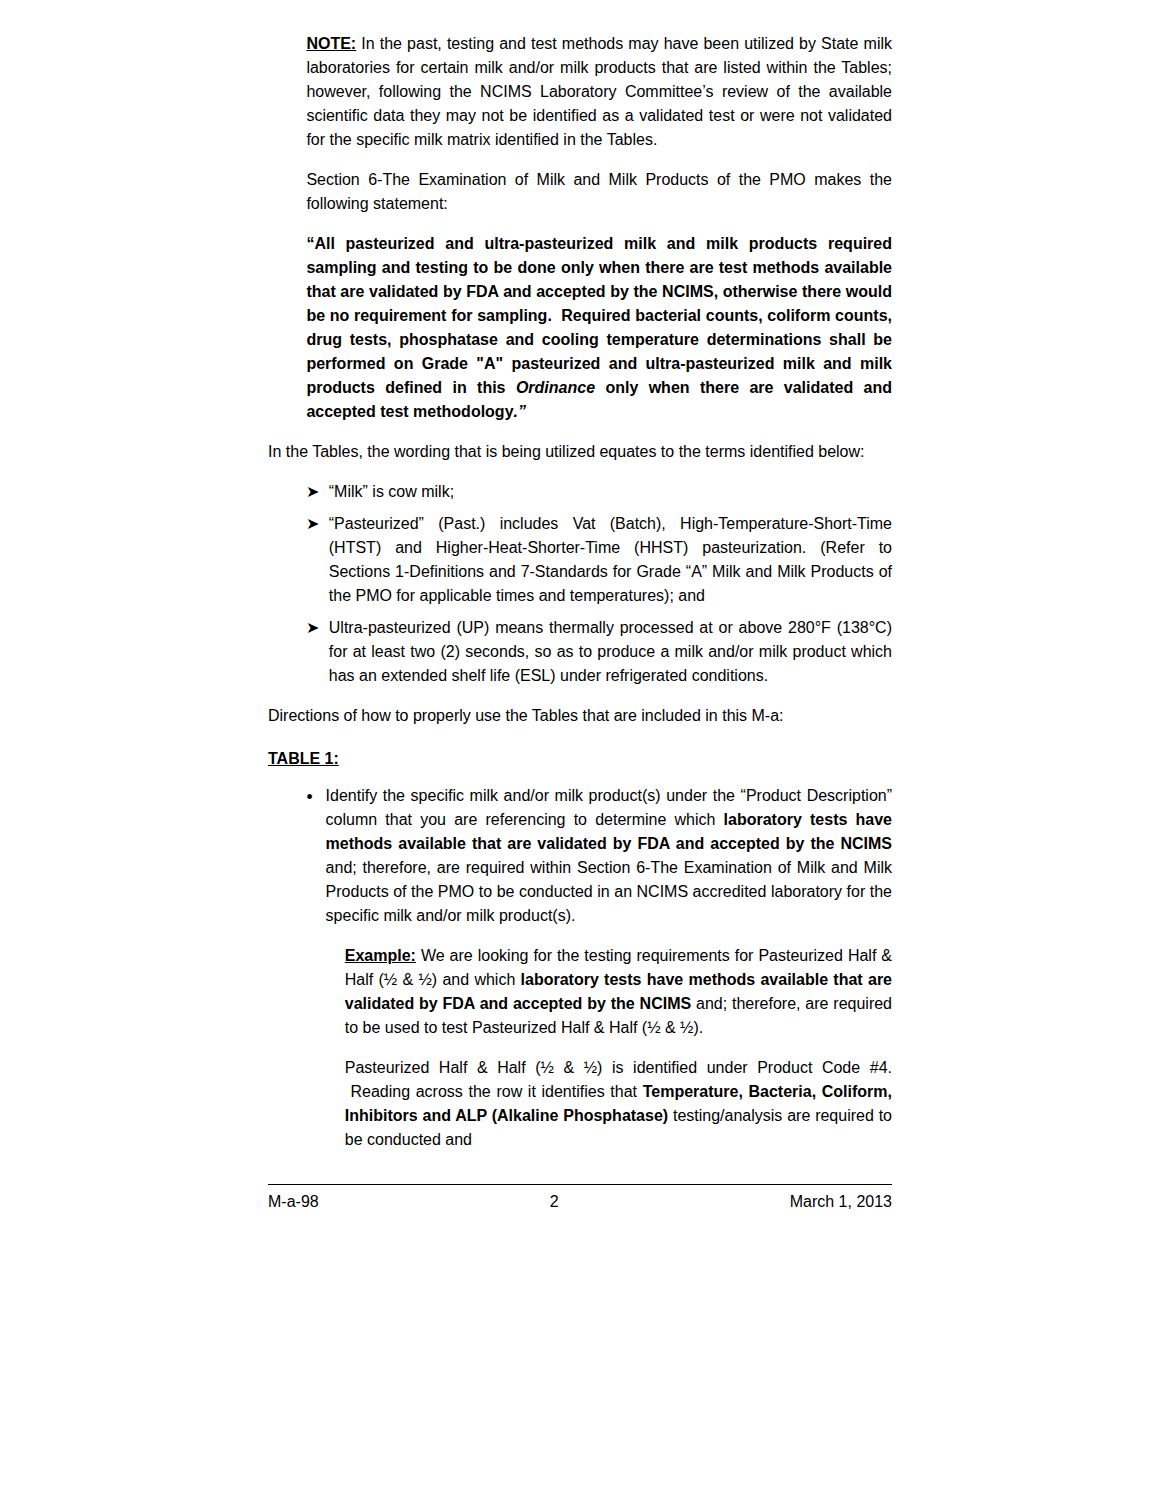NOTE: In the past, testing and test methods may have been utilized by State milk laboratories for certain milk and/or milk products that are listed within the Tables; however, following the NCIMS Laboratory Committee’s review of the available scientific data they may not be identified as a validated test or were not validated for the specific milk matrix identified in the Tables.
Section 6-The Examination of Milk and Milk Products of the PMO makes the following statement:
“All pasteurized and ultra-pasteurized milk and milk products required sampling and testing to be done only when there are test methods available that are validated by FDA and accepted by the NCIMS, otherwise there would be no requirement for sampling. Required bacterial counts, coliform counts, drug tests, phosphatase and cooling temperature determinations shall be performed on Grade "A" pasteurized and ultra-pasteurized milk and milk products defined in this Ordinance only when there are validated and accepted test methodology.”
In the Tables, the wording that is being utilized equates to the terms identified below:
“Milk” is cow milk;
“Pasteurized” (Past.) includes Vat (Batch), High-Temperature-Short-Time (HTST) and Higher-Heat-Shorter-Time (HHST) pasteurization. (Refer to Sections 1-Definitions and 7-Standards for Grade “A” Milk and Milk Products of the PMO for applicable times and temperatures); and
Ultra-pasteurized (UP) means thermally processed at or above 280°F (138°C) for at least two (2) seconds, so as to produce a milk and/or milk product which has an extended shelf life (ESL) under refrigerated conditions.
Directions of how to properly use the Tables that are included in this M-a:
TABLE 1:
Identify the specific milk and/or milk product(s) under the “Product Description” column that you are referencing to determine which laboratory tests have methods available that are validated by FDA and accepted by the NCIMS and; therefore, are required within Section 6-The Examination of Milk and Milk Products of the PMO to be conducted in an NCIMS accredited laboratory for the specific milk and/or milk product(s).
Example: We are looking for the testing requirements for Pasteurized Half & Half (½ & ½) and which laboratory tests have methods available that are validated by FDA and accepted by the NCIMS and; therefore, are required to be used to test Pasteurized Half & Half (½ & ½).
Pasteurized Half & Half (½ & ½) is identified under Product Code #4. Reading across the row it identifies that Temperature, Bacteria, Coliform, Inhibitors and ALP (Alkaline Phosphatase) testing/analysis are required to be conducted and
M-a-98
2
March 1, 2013